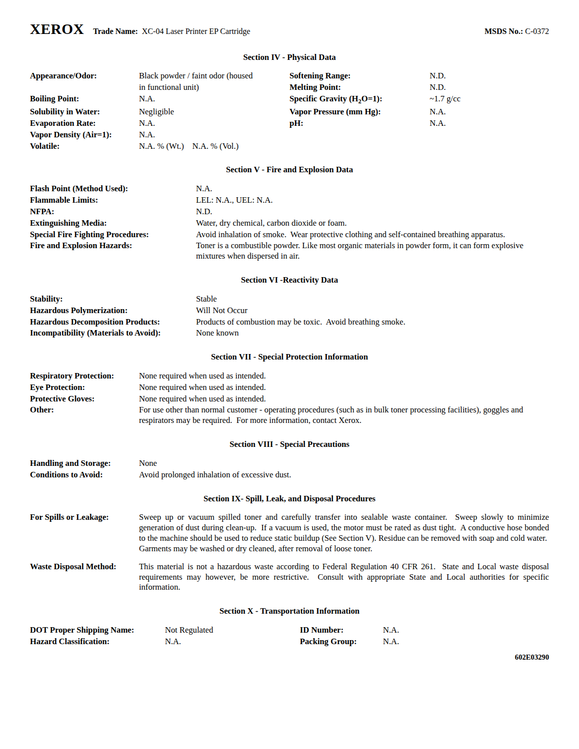XEROX
Trade Name: XC-04 Laser Printer EP Cartridge
MSDS No.: C-0372
Section IV - Physical Data
| Appearance/Odor: | Black powder / faint odor (housed | Softening Range: | N.D. |
| | in functional unit) | Melting Point: | N.D. |
| Boiling Point: | N.A. | Specific Gravity (H 2 O=1): | ~1.7 g/cc |
| Solubility in Water: | Negligible | Vapor Pressure (mm Hg): | N.A. |
| Evaporation Rate: | N.A. | pH: | N.A. |
| Vapor Density (Air=1): | N.A. | | |
| Volatile: | N.A. % (Wt.) N.A. % (Vol.) |
Section V - Fire and Explosion Data
| Flash Point (Method Used): | N.A. |
| Flammable Limits: | LEL: N.A., UEL: N.A. |
| NFPA: | N.D. |
| Extinguishing Media: | Water, dry chemical, carbon dioxide or foam. |
| Special Fire Fighting Procedures: | Avoid inhalation of smoke. Wear protective clothing and self-contained breathing apparatus. |
| Fire and Explosion Hazards: | Toner is a combustible powder. Like most organic materials in powder form, it can form explosive mixtures when dispersed in air. |
Section VI -Reactivity Data
| Stability: | Stable |
| Hazardous Polymerization: | Will Not Occur |
| Hazardous Decomposition Products: | Products of combustion may be toxic. Avoid breathing smoke. |
| Incompatibility (Materials to Avoid): | None known |
Section VII - Special Protection Information
| Respiratory Protection: | None required when used as intended. |
| Eye Protection: | None required when used as intended. |
| Protective Gloves: | None required when used as intended. |
| Other: | For use other than normal customer - operating procedures (such as in bulk toner processing facilities), goggles and respirators may be required. For more information, contact Xerox. |
Section VIII - Special Precautions
| Handling and Storage: | None |
| Conditions to Avoid: | Avoid prolonged inhalation of excessive dust. |
Section IX- Spill, Leak, and Disposal Procedures
| For Spills or Leakage: | Sweep up or vacuum spilled toner and carefully transfer into sealable waste container. Sweep slowly to minimize generation of dust during clean-up. If a vacuum is used, the motor must be rated as dust tight. A conductive hose bonded to the machine should be used to reduce static buildup (See Section V). Residue can be removed with soap and cold water. Garments may be washed or dry cleaned, after removal of loose toner. |
| Waste Disposal Method: | This material is not a hazardous waste according to Federal Regulation 40 CFR 261. State and Local waste disposal requirements may however, be more restrictive. Consult with appropriate State and Local authorities for specific information. |
Section X - Transportation Information
| DOT Proper Shipping Name: | Not Regulated | ID Number: | N.A. |
| Hazard Classification: | N.A. | Packing Group: | N.A. |
602E03290